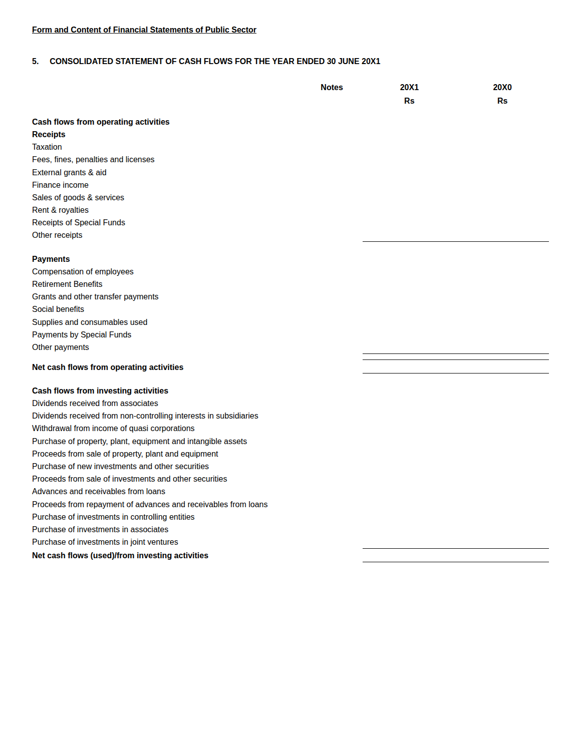Form and Content of Financial Statements of Public Sector
5. CONSOLIDATED STATEMENT OF CASH FLOWS FOR THE YEAR ENDED 30 JUNE 20X1
| | Notes | 20X1 | 20X0 |
| | | Rs | Rs |
| Cash flows from operating activities | | | |
| Receipts | | | |
| Taxation | | | |
| Fees, fines, penalties and licenses | | | |
| External grants & aid | | | |
| Finance income | | | |
| Sales of goods & services | | | |
| Rent & royalties | | | |
| Receipts of Special Funds | | | |
| Other receipts | | | |
| Payments | | | |
| Compensation of employees | | | |
| Retirement Benefits | | | |
| Grants and other transfer payments | | | |
| Social benefits | | | |
| Supplies and consumables used | | | |
| Payments by Special Funds | | | |
| Other payments | | | |
| Net cash flows from operating activities | | | |
| Cash flows from investing activities | | | |
| Dividends received from associates | | | |
| Dividends received from non-controlling interests in subsidiaries | | | |
| Withdrawal from income of quasi corporations | | | |
| Purchase of property, plant, equipment and intangible assets | | | |
| Proceeds from sale of property, plant and equipment | | | |
| Purchase of new investments and other securities | | | |
| Proceeds from sale of investments and other securities | | | |
| Advances and receivables from loans | | | |
| Proceeds from repayment of advances and receivables from loans | | | |
| Purchase of investments in controlling entities | | | |
| Purchase of investments in associates | | | |
| Purchase of investments in joint ventures | | | |
| Net cash flows (used)/from investing activities | | | |